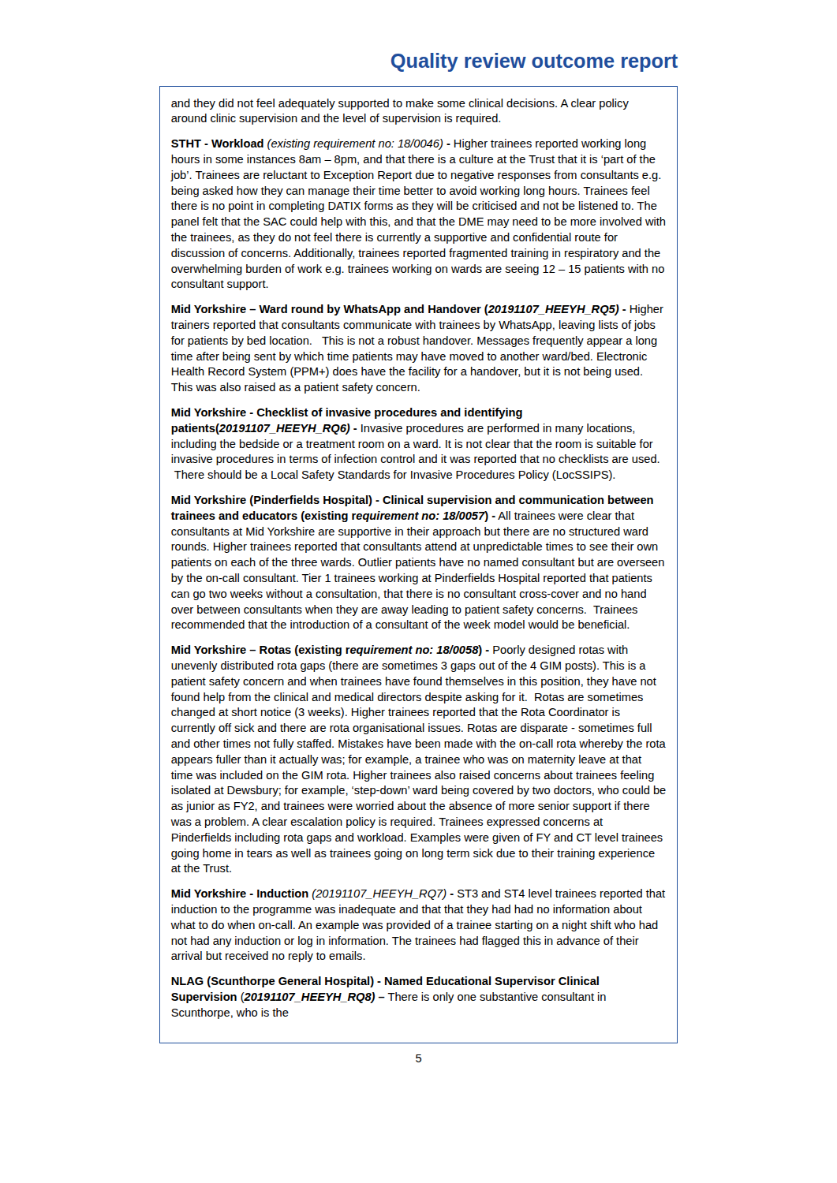Quality review outcome report
and they did not feel adequately supported to make some clinical decisions. A clear policy around clinic supervision and the level of supervision is required.
STHT - Workload (existing requirement no: 18/0046) - Higher trainees reported working long hours in some instances 8am – 8pm, and that there is a culture at the Trust that it is ‘part of the job’. Trainees are reluctant to Exception Report due to negative responses from consultants e.g. being asked how they can manage their time better to avoid working long hours. Trainees feel there is no point in completing DATIX forms as they will be criticised and not be listened to. The panel felt that the SAC could help with this, and that the DME may need to be more involved with the trainees, as they do not feel there is currently a supportive and confidential route for discussion of concerns. Additionally, trainees reported fragmented training in respiratory and the overwhelming burden of work e.g. trainees working on wards are seeing 12 – 15 patients with no consultant support.
Mid Yorkshire – Ward round by WhatsApp and Handover (20191107_HEEYH_RQ5) - Higher trainers reported that consultants communicate with trainees by WhatsApp, leaving lists of jobs for patients by bed location. This is not a robust handover. Messages frequently appear a long time after being sent by which time patients may have moved to another ward/bed. Electronic Health Record System (PPM+) does have the facility for a handover, but it is not being used. This was also raised as a patient safety concern.
Mid Yorkshire - Checklist of invasive procedures and identifying patients(20191107_HEEYH_RQ6) - Invasive procedures are performed in many locations, including the bedside or a treatment room on a ward. It is not clear that the room is suitable for invasive procedures in terms of infection control and it was reported that no checklists are used. There should be a Local Safety Standards for Invasive Procedures Policy (LocSSIPS).
Mid Yorkshire (Pinderfields Hospital) - Clinical supervision and communication between trainees and educators (existing requirement no: 18/0057) - All trainees were clear that consultants at Mid Yorkshire are supportive in their approach but there are no structured ward rounds. Higher trainees reported that consultants attend at unpredictable times to see their own patients on each of the three wards. Outlier patients have no named consultant but are overseen by the on-call consultant. Tier 1 trainees working at Pinderfields Hospital reported that patients can go two weeks without a consultation, that there is no consultant cross-cover and no hand over between consultants when they are away leading to patient safety concerns. Trainees recommended that the introduction of a consultant of the week model would be beneficial.
Mid Yorkshire – Rotas (existing requirement no: 18/0058) - Poorly designed rotas with unevenly distributed rota gaps (there are sometimes 3 gaps out of the 4 GIM posts). This is a patient safety concern and when trainees have found themselves in this position, they have not found help from the clinical and medical directors despite asking for it. Rotas are sometimes changed at short notice (3 weeks). Higher trainees reported that the Rota Coordinator is currently off sick and there are rota organisational issues. Rotas are disparate - sometimes full and other times not fully staffed. Mistakes have been made with the on-call rota whereby the rota appears fuller than it actually was; for example, a trainee who was on maternity leave at that time was included on the GIM rota. Higher trainees also raised concerns about trainees feeling isolated at Dewsbury; for example, ‘step-down’ ward being covered by two doctors, who could be as junior as FY2, and trainees were worried about the absence of more senior support if there was a problem. A clear escalation policy is required. Trainees expressed concerns at Pinderfields including rota gaps and workload. Examples were given of FY and CT level trainees going home in tears as well as trainees going on long term sick due to their training experience at the Trust.
Mid Yorkshire - Induction (20191107_HEEYH_RQ7) - ST3 and ST4 level trainees reported that induction to the programme was inadequate and that that they had had no information about what to do when on-call. An example was provided of a trainee starting on a night shift who had not had any induction or log in information. The trainees had flagged this in advance of their arrival but received no reply to emails.
NLAG (Scunthorpe General Hospital) - Named Educational Supervisor Clinical Supervision (20191107_HEEYH_RQ8) – There is only one substantive consultant in Scunthorpe, who is the
5